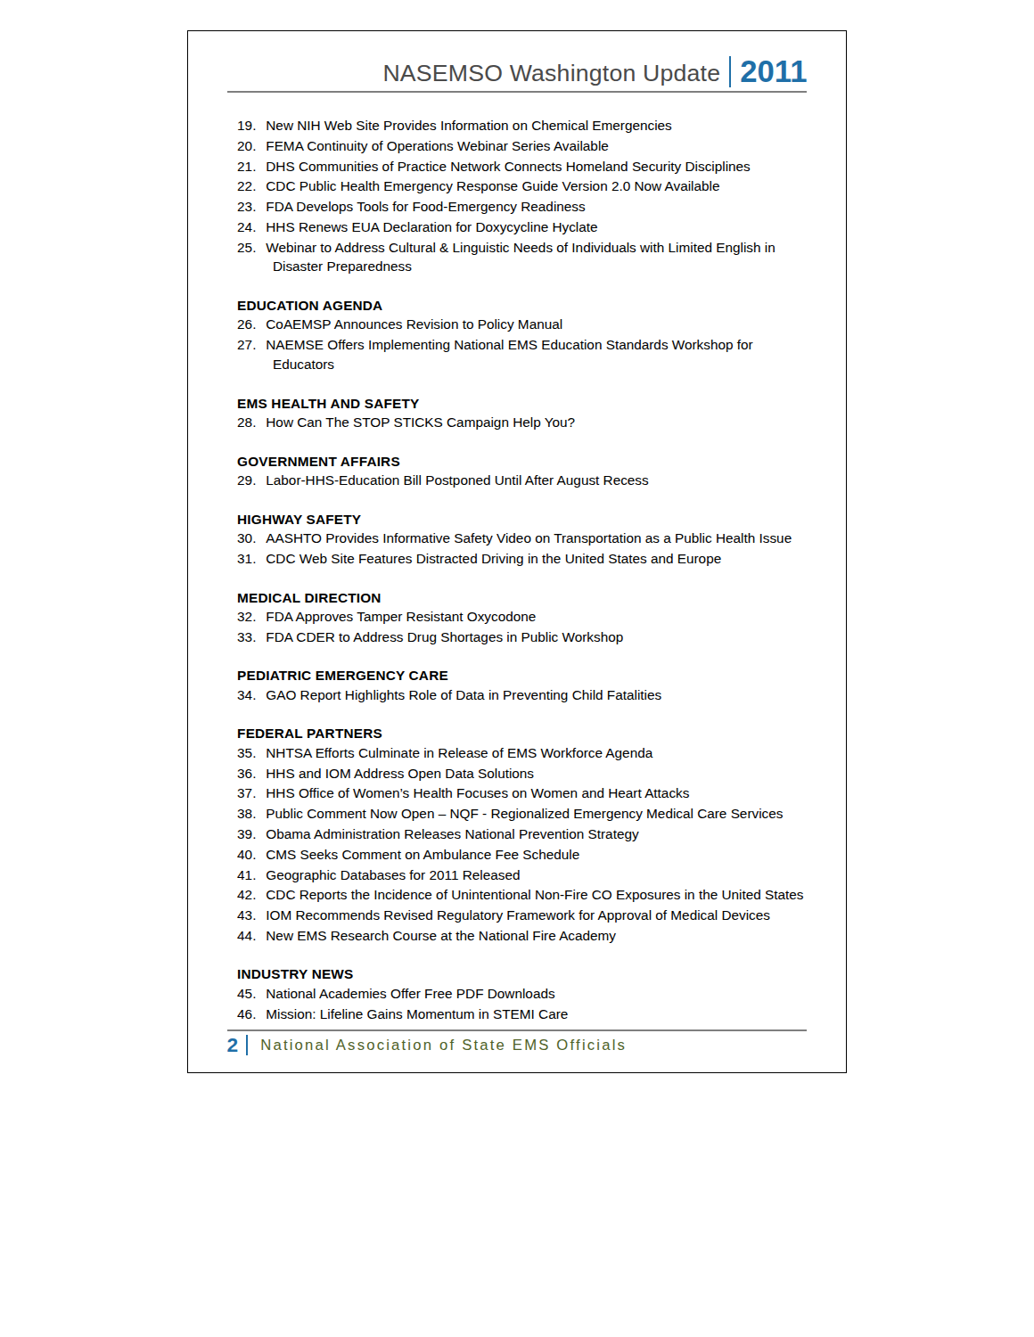NASEMSO Washington Update 2011
19. New NIH Web Site Provides Information on Chemical Emergencies
20. FEMA Continuity of Operations Webinar Series Available
21. DHS Communities of Practice Network Connects Homeland Security Disciplines
22. CDC Public Health Emergency Response Guide Version 2.0 Now Available
23. FDA Develops Tools for Food-Emergency Readiness
24. HHS Renews EUA Declaration for Doxycycline Hyclate
25. Webinar to Address Cultural & Linguistic Needs of Individuals with Limited English in Disaster Preparedness
EDUCATION AGENDA
26. CoAEMSP Announces Revision to Policy Manual
27. NAEMSE Offers Implementing National EMS Education Standards Workshop for Educators
EMS HEALTH AND SAFETY
28. How Can The STOP STICKS Campaign Help You?
GOVERNMENT AFFAIRS
29. Labor-HHS-Education Bill Postponed Until After August Recess
HIGHWAY SAFETY
30. AASHTO Provides Informative Safety Video on Transportation as a Public Health Issue
31. CDC Web Site Features Distracted Driving in the United States and Europe
MEDICAL DIRECTION
32. FDA Approves Tamper Resistant Oxycodone
33. FDA CDER to Address Drug Shortages in Public Workshop
PEDIATRIC EMERGENCY CARE
34. GAO Report Highlights Role of Data in Preventing Child Fatalities
FEDERAL PARTNERS
35. NHTSA Efforts Culminate in Release of EMS Workforce Agenda
36. HHS and IOM Address Open Data Solutions
37. HHS Office of Women’s Health Focuses on Women and Heart Attacks
38. Public Comment Now Open – NQF - Regionalized Emergency Medical Care Services
39. Obama Administration Releases National Prevention Strategy
40. CMS Seeks Comment on Ambulance Fee Schedule
41. Geographic Databases for 2011 Released
42. CDC Reports the Incidence of Unintentional Non-Fire CO Exposures in the United States
43. IOM Recommends Revised Regulatory Framework for Approval of Medical Devices
44. New EMS Research Course at the National Fire Academy
INDUSTRY NEWS
45. National Academies Offer Free PDF Downloads
46. Mission: Lifeline Gains Momentum in STEMI Care
2 National Association of State EMS Officials